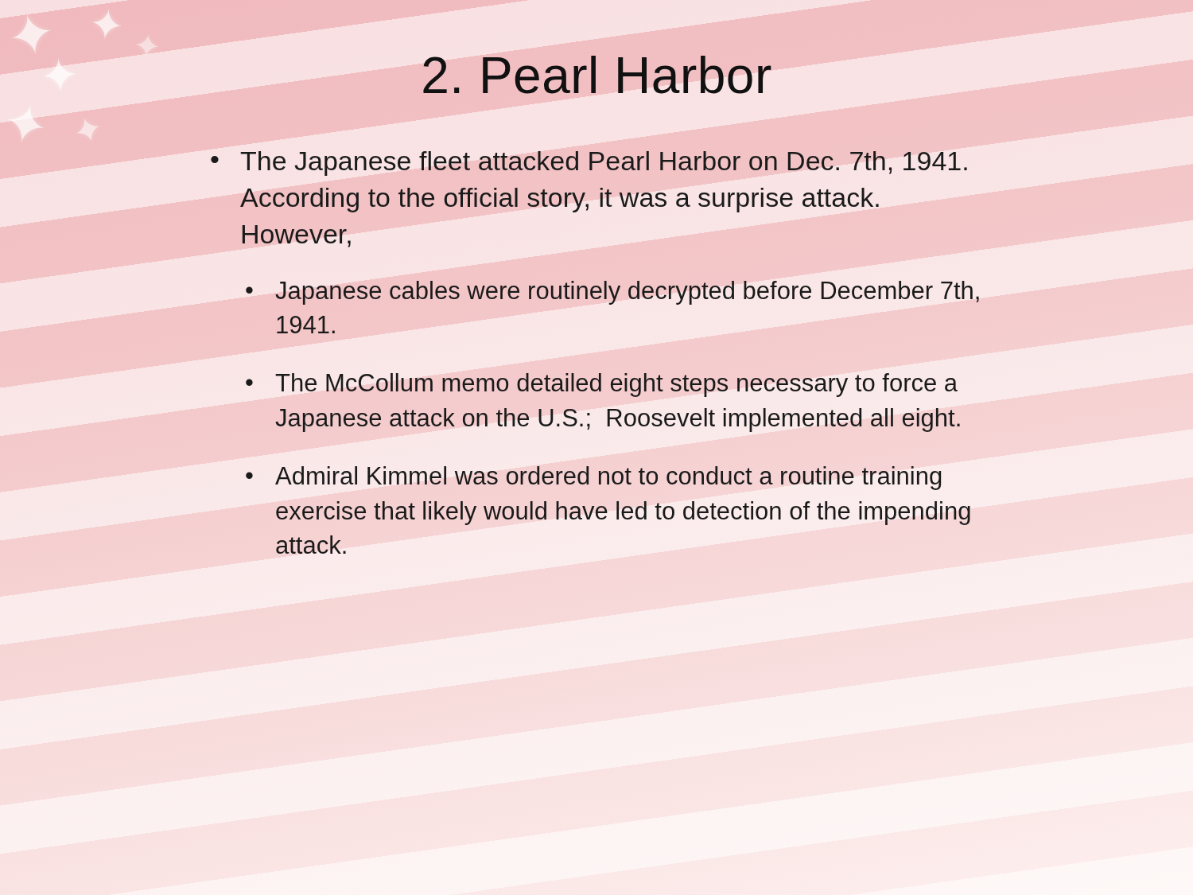✦ ✦ ✦ ✦ ✦ ✦
2. Pearl Harbor
The Japanese fleet attacked Pearl Harbor on Dec. 7th, 1941. According to the official story, it was a surprise attack. However,
Japanese cables were routinely decrypted before December 7th, 1941.
The McCollum memo detailed eight steps necessary to force a Japanese attack on the U.S.; Roosevelt implemented all eight.
Admiral Kimmel was ordered not to conduct a routine training exercise that likely would have led to detection of the impending attack.